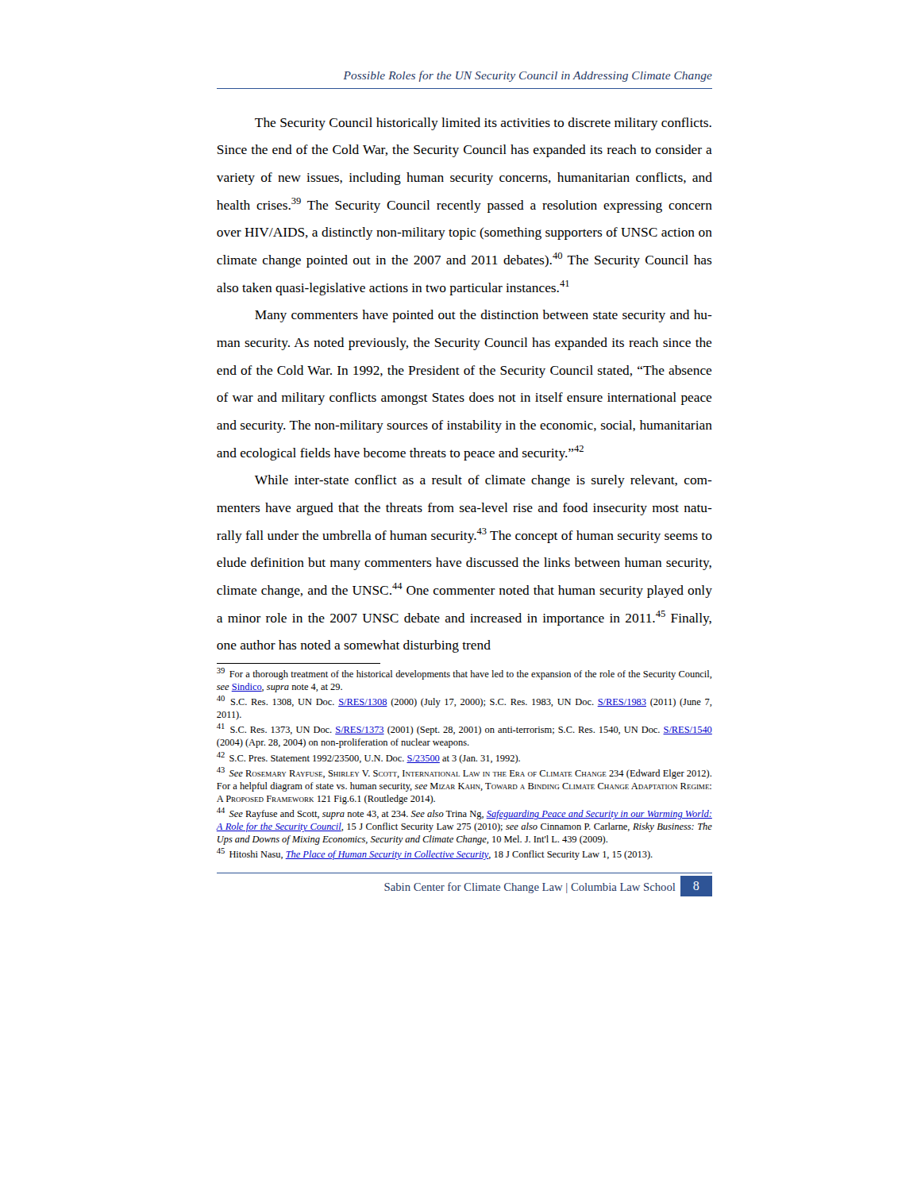Possible Roles for the UN Security Council in Addressing Climate Change
The Security Council historically limited its activities to discrete military conflicts. Since the end of the Cold War, the Security Council has expanded its reach to consider a variety of new issues, including human security concerns, humanitarian conflicts, and health crises.39 The Security Council recently passed a resolution expressing concern over HIV/AIDS, a distinctly non-military topic (something supporters of UNSC action on climate change pointed out in the 2007 and 2011 debates).40 The Security Council has also taken quasi-legislative actions in two particular instances.41
Many commenters have pointed out the distinction between state security and human security. As noted previously, the Security Council has expanded its reach since the end of the Cold War. In 1992, the President of the Security Council stated, “The absence of war and military conflicts amongst States does not in itself ensure international peace and security. The non-military sources of instability in the economic, social, humanitarian and ecological fields have become threats to peace and security.”42
While inter-state conflict as a result of climate change is surely relevant, commenters have argued that the threats from sea-level rise and food insecurity most naturally fall under the umbrella of human security.43 The concept of human security seems to elude definition but many commenters have discussed the links between human security, climate change, and the UNSC.44 One commenter noted that human security played only a minor role in the 2007 UNSC debate and increased in importance in 2011.45 Finally, one author has noted a somewhat disturbing trend
39 For a thorough treatment of the historical developments that have led to the expansion of the role of the Security Council, see Sindico, supra note 4, at 29.
40 S.C. Res. 1308, UN Doc. S/RES/1308 (2000) (July 17, 2000); S.C. Res. 1983, UN Doc. S/RES/1983 (2011) (June 7, 2011).
41 S.C. Res. 1373, UN Doc. S/RES/1373 (2001) (Sept. 28, 2001) on anti-terrorism; S.C. Res. 1540, UN Doc. S/RES/1540 (2004) (Apr. 28, 2004) on non-proliferation of nuclear weapons.
42 S.C. Pres. Statement 1992/23500, U.N. Doc. S/23500 at 3 (Jan. 31, 1992).
43 See Rosemary Rayfuse, Shirley V. Scott, International Law in the Era of Climate Change 234 (Edward Elger 2012). For a helpful diagram of state vs. human security, see Mizar Kahn, Toward a Binding Climate Change Adaptation Regime: A Proposed Framework 121 Fig.6.1 (Routledge 2014).
44 See Rayfuse and Scott, supra note 43, at 234. See also Trina Ng, Safeguarding Peace and Security in our Warming World: A Role for the Security Council, 15 J Conflict Security Law 275 (2010); see also Cinnamon P. Carlarne, Risky Business: The Ups and Downs of Mixing Economics, Security and Climate Change, 10 Mel. J. Int'l L. 439 (2009).
45 Hitoshi Nasu, The Place of Human Security in Collective Security, 18 J Conflict Security Law 1, 15 (2013).
Sabin Center for Climate Change Law | Columbia Law School
8